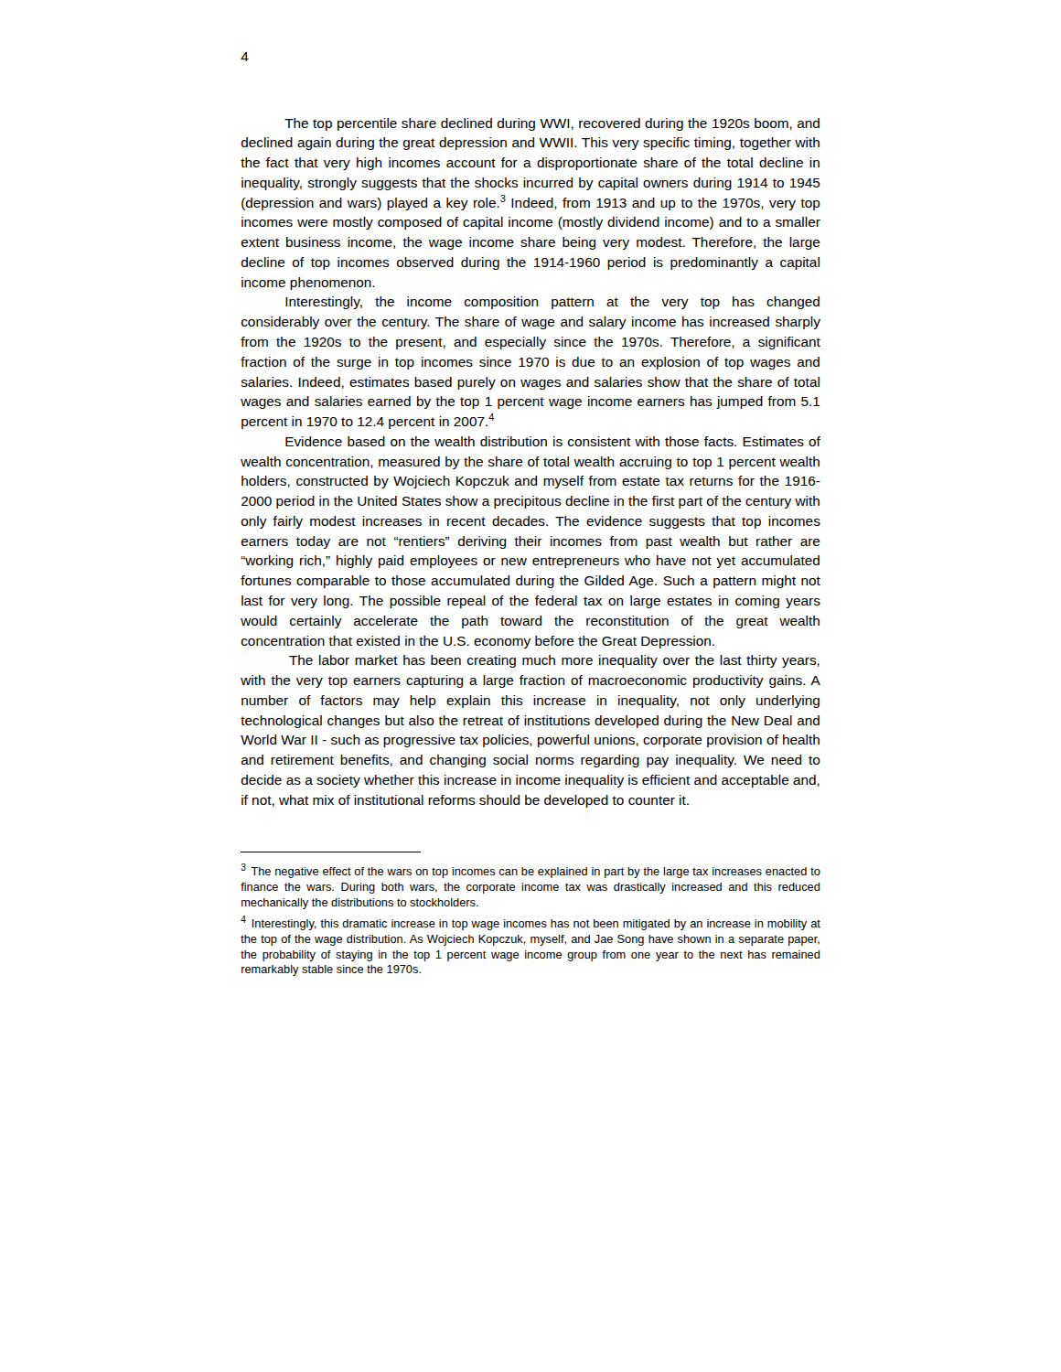4
The top percentile share declined during WWI, recovered during the 1920s boom, and declined again during the great depression and WWII. This very specific timing, together with the fact that very high incomes account for a disproportionate share of the total decline in inequality, strongly suggests that the shocks incurred by capital owners during 1914 to 1945 (depression and wars) played a key role.3 Indeed, from 1913 and up to the 1970s, very top incomes were mostly composed of capital income (mostly dividend income) and to a smaller extent business income, the wage income share being very modest. Therefore, the large decline of top incomes observed during the 1914-1960 period is predominantly a capital income phenomenon.
Interestingly, the income composition pattern at the very top has changed considerably over the century. The share of wage and salary income has increased sharply from the 1920s to the present, and especially since the 1970s. Therefore, a significant fraction of the surge in top incomes since 1970 is due to an explosion of top wages and salaries. Indeed, estimates based purely on wages and salaries show that the share of total wages and salaries earned by the top 1 percent wage income earners has jumped from 5.1 percent in 1970 to 12.4 percent in 2007.4
Evidence based on the wealth distribution is consistent with those facts. Estimates of wealth concentration, measured by the share of total wealth accruing to top 1 percent wealth holders, constructed by Wojciech Kopczuk and myself from estate tax returns for the 1916-2000 period in the United States show a precipitous decline in the first part of the century with only fairly modest increases in recent decades. The evidence suggests that top incomes earners today are not “rentiers” deriving their incomes from past wealth but rather are “working rich,” highly paid employees or new entrepreneurs who have not yet accumulated fortunes comparable to those accumulated during the Gilded Age. Such a pattern might not last for very long. The possible repeal of the federal tax on large estates in coming years would certainly accelerate the path toward the reconstitution of the great wealth concentration that existed in the U.S. economy before the Great Depression.
The labor market has been creating much more inequality over the last thirty years, with the very top earners capturing a large fraction of macroeconomic productivity gains. A number of factors may help explain this increase in inequality, not only underlying technological changes but also the retreat of institutions developed during the New Deal and World War II - such as progressive tax policies, powerful unions, corporate provision of health and retirement benefits, and changing social norms regarding pay inequality. We need to decide as a society whether this increase in income inequality is efficient and acceptable and, if not, what mix of institutional reforms should be developed to counter it.
3 The negative effect of the wars on top incomes can be explained in part by the large tax increases enacted to finance the wars. During both wars, the corporate income tax was drastically increased and this reduced mechanically the distributions to stockholders.
4 Interestingly, this dramatic increase in top wage incomes has not been mitigated by an increase in mobility at the top of the wage distribution. As Wojciech Kopczuk, myself, and Jae Song have shown in a separate paper, the probability of staying in the top 1 percent wage income group from one year to the next has remained remarkably stable since the 1970s.